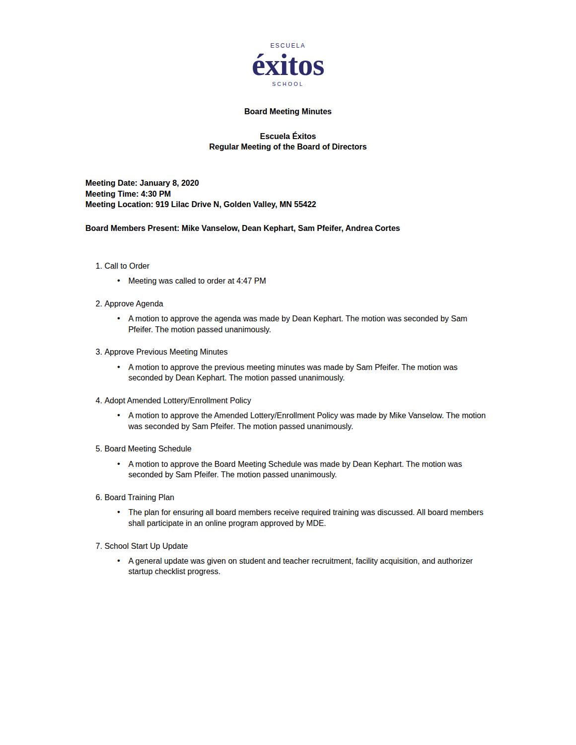ESCUELA éxitos SCHOOL
Board Meeting Minutes
Escuela Éxitos
Regular Meeting of the Board of Directors
Meeting Date: January 8, 2020
Meeting Time: 4:30 PM
Meeting Location: 919 Lilac Drive N, Golden Valley, MN 55422
Board Members Present: Mike Vanselow, Dean Kephart, Sam Pfeifer, Andrea Cortes
Call to Order
Meeting was called to order at 4:47 PM
Approve Agenda
A motion to approve the agenda was made by Dean Kephart. The motion was seconded by Sam Pfeifer. The motion passed unanimously.
Approve Previous Meeting Minutes
A motion to approve the previous meeting minutes was made by Sam Pfeifer. The motion was seconded by Dean Kephart. The motion passed unanimously.
Adopt Amended Lottery/Enrollment Policy
A motion to approve the Amended Lottery/Enrollment Policy was made by Mike Vanselow. The motion was seconded by Sam Pfeifer. The motion passed unanimously.
Board Meeting Schedule
A motion to approve the Board Meeting Schedule was made by Dean Kephart. The motion was seconded by Sam Pfeifer. The motion passed unanimously.
Board Training Plan
The plan for ensuring all board members receive required training was discussed. All board members shall participate in an online program approved by MDE.
School Start Up Update
A general update was given on student and teacher recruitment, facility acquisition, and authorizer startup checklist progress.